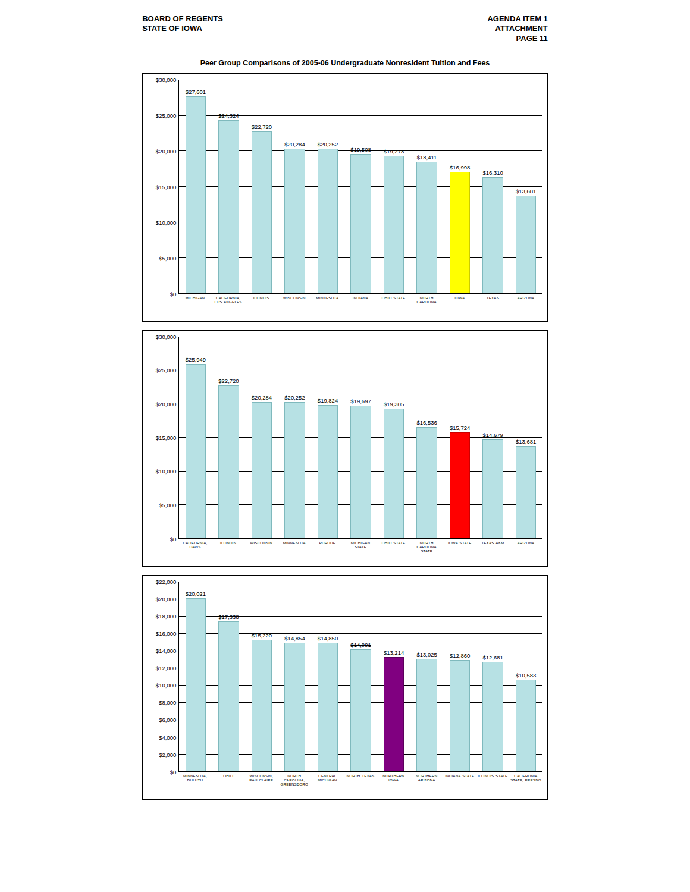BOARD OF REGENTS
STATE OF IOWA
AGENDA ITEM 1
ATTACHMENT
PAGE 11
Peer Group Comparisons of 2005-06 Undergraduate Nonresident Tuition and Fees
$30,000
$25,000
$20,000
$15,000
$10,000
$5,000
$0
$27,601
$24,324
$22,720
$20,284
$20,252
$19,508
$19,278
$18,411
$16,998
$16,310
$13,681
MICHIGAN
CALIFORNIA, LOS ANGELES
ILLINOIS
WISCONSIN
MINNESOTA
INDIANA
OHIO STATE
NORTH CAROLINA
IOWA
TEXAS
ARIZONA
$30,000
$25,000
$20,000
$15,000
$10,000
$5,000
$0
$25,949
$22,720
$20,284
$20,252
$19,824
$19,697
$19,305
$16,536
$15,724
$14,679
$13,681
CALIFORNIA, DAVIS
ILLINOIS
WISCONSIN
MINNESOTA
PURDUE
MICHIGAN STATE
OHIO STATE
NORTH CAROLINA STATE
IOWA STATE
TEXAS A&M
ARIZONA
$22,000
$20,000
$18,000
$16,000
$14,000
$12,000
$10,000
$8,000
$6,000
$4,000
$2,000
$0
$20,021
$17,338
$15,220
$14,854
$14,850
$14,091
$13,214
$13,025
$12,860
$12,681
$10,583
MINNESOTA, DULUTH
OHIO
WISCONSIN, EAU CLAIRE
NORTH CAROLINA, GREENSBORO
CENTRAL MICHIGAN
NORTH TEXAS
NORTHERN IOWA
NORTHERN ARIZONA
INDIANA STATE
ILLINOIS STATE
CALIFRONIA STATE, FRESNO